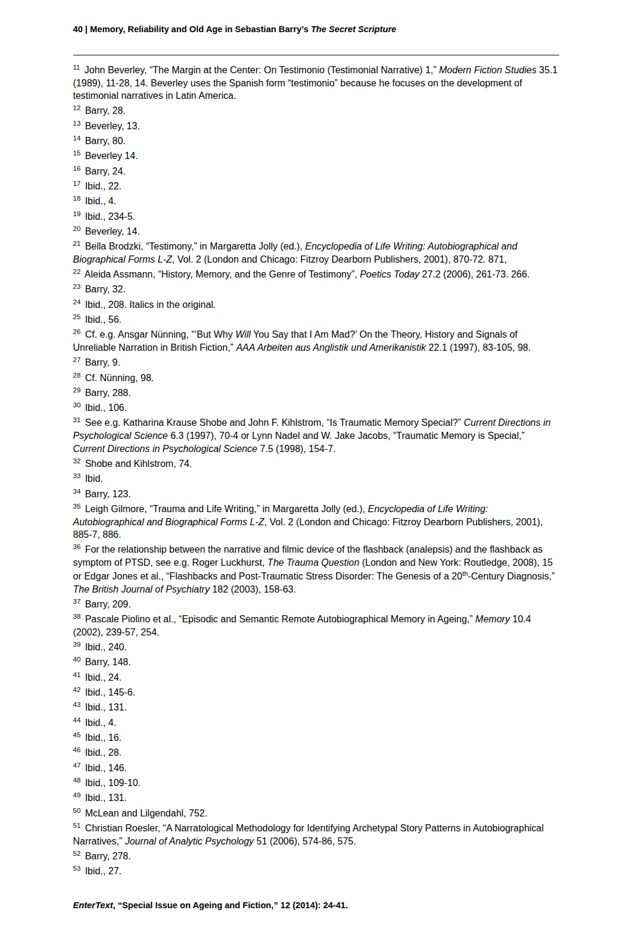40 | Memory, Reliability and Old Age in Sebastian Barry’s The Secret Scripture
11 John Beverley, “The Margin at the Center: On Testimonio (Testimonial Narrative) 1,” Modern Fiction Studies 35.1 (1989), 11-28, 14. Beverley uses the Spanish form “testimonio” because he focuses on the development of testimonial narratives in Latin America.
12 Barry, 28.
13 Beverley, 13.
14 Barry, 80.
15 Beverley 14.
16 Barry, 24.
17 Ibid., 22.
18 Ibid., 4.
19 Ibid., 234-5.
20 Beverley, 14.
21 Bella Brodzki, “Testimony,” in Margaretta Jolly (ed.), Encyclopedia of Life Writing: Autobiographical and Biographical Forms L-Z, Vol. 2 (London and Chicago: Fitzroy Dearborn Publishers, 2001), 870-72. 871,
22 Aleida Assmann, “History, Memory, and the Genre of Testimony”, Poetics Today 27.2 (2006), 261-73. 266.
23 Barry, 32.
24 Ibid., 208. Italics in the original.
25 Ibid., 56.
26 Cf. e.g. Ansgar Nünning, “‘But Why Will You Say that I Am Mad?’ On the Theory, History and Signals of Unreliable Narration in British Fiction,” AAA Arbeiten aus Anglistik und Amerikanistik 22.1 (1997), 83-105, 98.
27 Barry, 9.
28 Cf. Nünning, 98.
29 Barry, 288.
30 Ibid., 106.
31 See e.g. Katharina Krause Shobe and John F. Kihlstrom, “Is Traumatic Memory Special?” Current Directions in Psychological Science 6.3 (1997), 70-4 or Lynn Nadel and W. Jake Jacobs, “Traumatic Memory is Special,” Current Directions in Psychological Science 7.5 (1998), 154-7.
32 Shobe and Kihlstrom, 74.
33 Ibid.
34 Barry, 123.
35 Leigh Gilmore, “Trauma and Life Writing,” in Margaretta Jolly (ed.), Encyclopedia of Life Writing: Autobiographical and Biographical Forms L-Z, Vol. 2 (London and Chicago: Fitzroy Dearborn Publishers, 2001), 885-7, 886.
36 For the relationship between the narrative and filmic device of the flashback (analepsis) and the flashback as symptom of PTSD, see e.g. Roger Luckhurst, The Trauma Question (London and New York: Routledge, 2008), 15 or Edgar Jones et al., “Flashbacks and Post-Traumatic Stress Disorder: The Genesis of a 20th-Century Diagnosis,” The British Journal of Psychiatry 182 (2003), 158-63.
37 Barry, 209.
38 Pascale Piolino et al., “Episodic and Semantic Remote Autobiographical Memory in Ageing,” Memory 10.4 (2002), 239-57, 254.
39 Ibid., 240.
40 Barry, 148.
41 Ibid., 24.
42 Ibid., 145-6.
43 Ibid., 131.
44 Ibid., 4.
45 Ibid., 16.
46 Ibid., 28.
47 Ibid., 146.
48 Ibid., 109-10.
49 Ibid., 131.
50 McLean and Lilgendahl, 752.
51 Christian Roesler, “A Narratological Methodology for Identifying Archetypal Story Patterns in Autobiographical Narratives,” Journal of Analytic Psychology 51 (2006), 574-86, 575.
52 Barry, 278.
53 Ibid., 27.
EnterText, “Special Issue on Ageing and Fiction,” 12 (2014): 24-41.